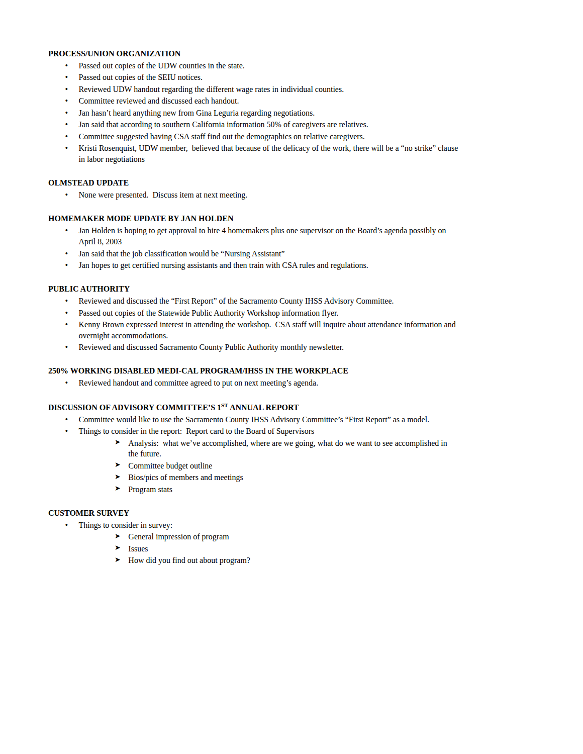Process/Union Organization
Passed out copies of the UDW counties in the state.
Passed out copies of the SEIU notices.
Reviewed UDW handout regarding the different wage rates in individual counties.
Committee reviewed and discussed each handout.
Jan hasn’t heard anything new from Gina Leguria regarding negotiations.
Jan said that according to southern California information 50% of caregivers are relatives.
Committee suggested having CSA staff find out the demographics on relative caregivers.
Kristi Rosenquist, UDW member, believed that because of the delicacy of the work, there will be a “no strike” clause in labor negotiations
Olmstead Update
None were presented. Discuss item at next meeting.
Homemaker Mode Update by Jan Holden
Jan Holden is hoping to get approval to hire 4 homemakers plus one supervisor on the Board’s agenda possibly on April 8, 2003
Jan said that the job classification would be “Nursing Assistant”
Jan hopes to get certified nursing assistants and then train with CSA rules and regulations.
Public Authority
Reviewed and discussed the “First Report” of the Sacramento County IHSS Advisory Committee.
Passed out copies of the Statewide Public Authority Workshop information flyer.
Kenny Brown expressed interest in attending the workshop. CSA staff will inquire about attendance information and overnight accommodations.
Reviewed and discussed Sacramento County Public Authority monthly newsletter.
250% Working Disabled Medi-Cal Program/IHSS in the Workplace
Reviewed handout and committee agreed to put on next meeting’s agenda.
Discussion of Advisory Committee’s 1st Annual Report
Committee would like to use the Sacramento County IHSS Advisory Committee’s “First Report” as a model.
Things to consider in the report: Report card to the Board of Supervisors
Analysis: what we’ve accomplished, where are we going, what do we want to see accomplished in the future.
Committee budget outline
Bios/pics of members and meetings
Program stats
Customer Survey
Things to consider in survey:
General impression of program
Issues
How did you find out about program?